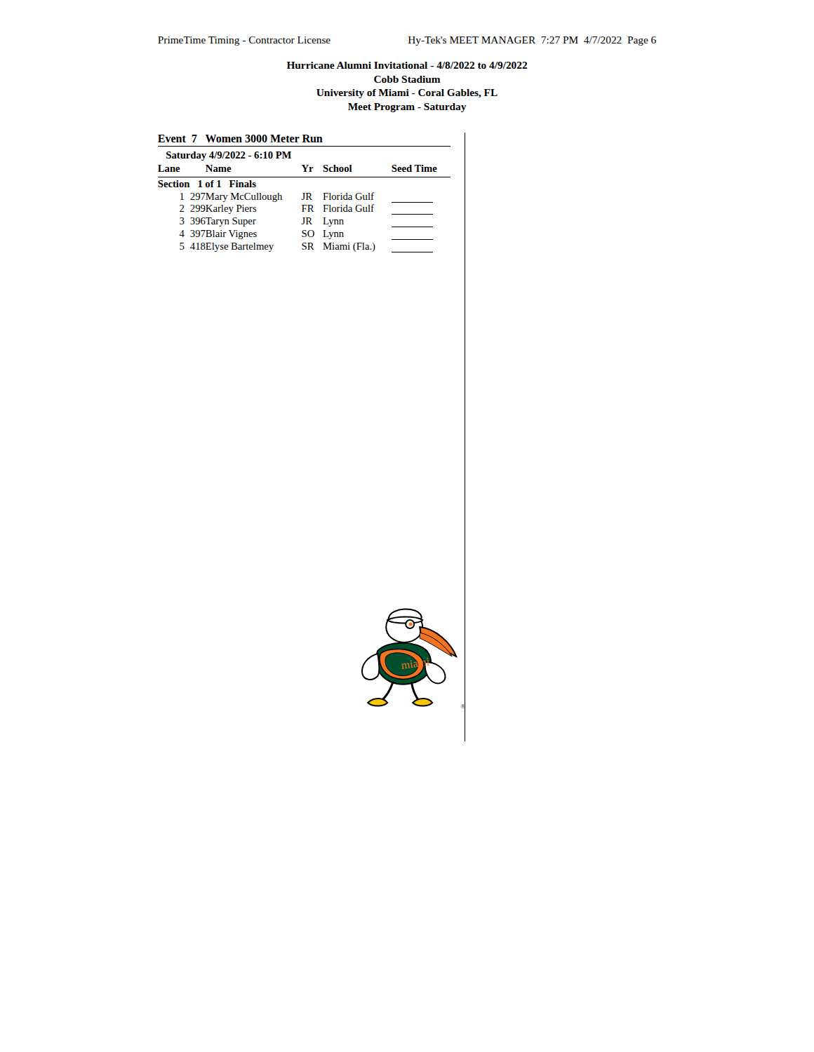PrimeTime Timing - Contractor License
Hy-Tek's MEET MANAGER 7:27 PM 4/7/2022 Page 6
Hurricane Alumni Invitational - 4/8/2022 to 4/9/2022
Cobb Stadium
University of Miami - Coral Gables, FL
Meet Program - Saturday
Event 7 Women 3000 Meter Run
Saturday 4/9/2022 - 6:10 PM
| Lane | | Name | Yr | School | Seed Time |
| --- | --- | --- | --- | --- | --- |
| Section 1 of 1 Finals |
| 1 | 297 | Mary McCullough | JR | Florida Gulf | |
| 2 | 299 | Karley Piers | FR | Florida Gulf | |
| 3 | 396 | Taryn Super | JR | Lynn | |
| 4 | 397 | Blair Vignes | SO | Lynn | |
| 5 | 418 | Elyse Bartelmey | SR | Miami (Fla.) | |
miami ®